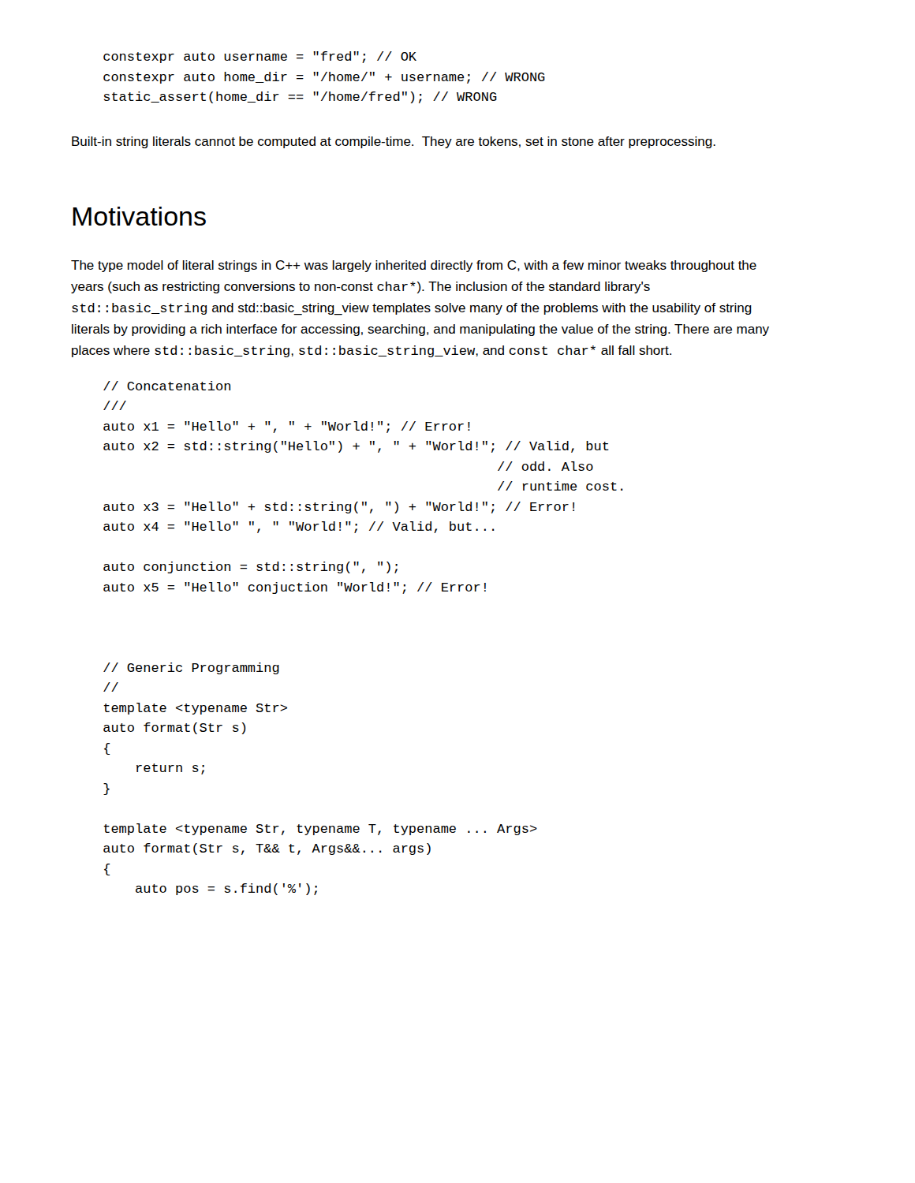constexpr auto username = "fred"; // OK
 constexpr auto home_dir = "/home/" + username; // WRONG
 static_assert(home_dir == "/home/fred"); // WRONG
Built-in string literals cannot be computed at compile-time. They are tokens, set in stone after preprocessing.
Motivations
The type model of literal strings in C++ was largely inherited directly from C, with a few minor tweaks throughout the years (such as restricting conversions to non-const char*). The inclusion of the standard library's std::basic_string and std::basic_string_view templates solve many of the problems with the usability of string literals by providing a rich interface for accessing, searching, and manipulating the value of the string. There are many places where std::basic_string, std::basic_string_view, and const char* all fall short.
 // Concatenation
 ///
 auto x1 = "Hello" + ", " + "World!"; // Error!
 auto x2 = std::string("Hello") + ", " + "World!"; // Valid, but
                                                  // odd. Also
                                                  // runtime cost.
 auto x3 = "Hello" + std::string(", ") + "World!"; // Error!
 auto x4 = "Hello" ", " "World!"; // Valid, but...

 auto conjunction = std::string(", ");
 auto x5 = "Hello" conjuction "World!"; // Error!



 // Generic Programming
 //
 template <typename Str>
 auto format(Str s)
 {
     return s;
 }

 template <typename Str, typename T, typename ... Args>
 auto format(Str s, T&& t, Args&&... args)
 {
     auto pos = s.find('%');